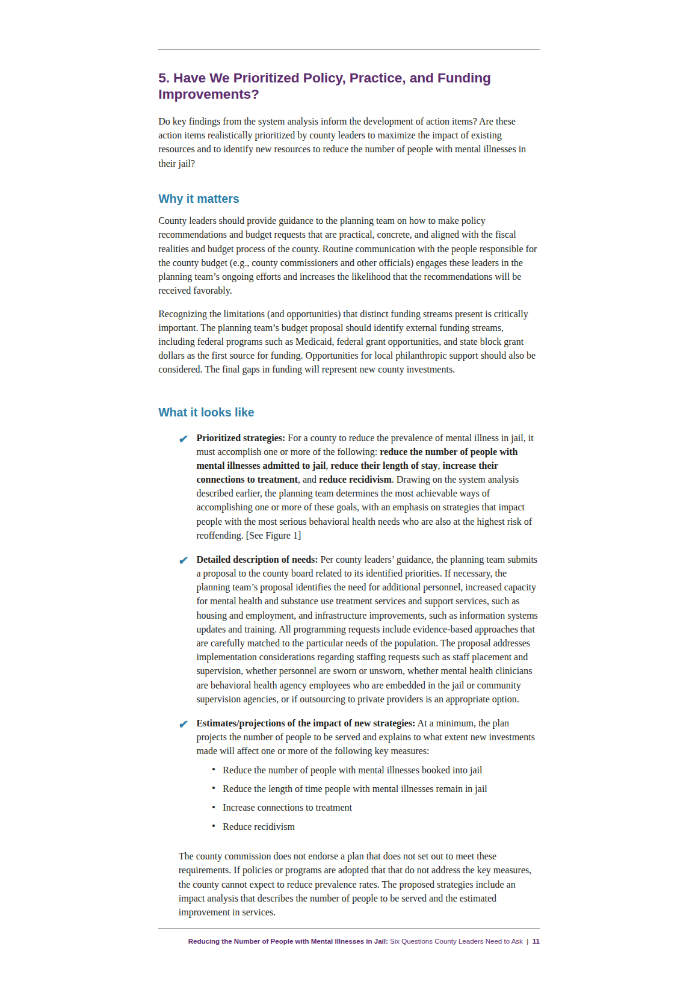5. Have We Prioritized Policy, Practice, and Funding Improvements?
Do key findings from the system analysis inform the development of action items? Are these action items realistically prioritized by county leaders to maximize the impact of existing resources and to identify new resources to reduce the number of people with mental illnesses in their jail?
Why it matters
County leaders should provide guidance to the planning team on how to make policy recommendations and budget requests that are practical, concrete, and aligned with the fiscal realities and budget process of the county. Routine communication with the people responsible for the county budget (e.g., county commissioners and other officials) engages these leaders in the planning team’s ongoing efforts and increases the likelihood that the recommendations will be received favorably.
Recognizing the limitations (and opportunities) that distinct funding streams present is critically important. The planning team’s budget proposal should identify external funding streams, including federal programs such as Medicaid, federal grant opportunities, and state block grant dollars as the first source for funding. Opportunities for local philanthropic support should also be considered. The final gaps in funding will represent new county investments.
What it looks like
Prioritized strategies: For a county to reduce the prevalence of mental illness in jail, it must accomplish one or more of the following: reduce the number of people with mental illnesses admitted to jail, reduce their length of stay, increase their connections to treatment, and reduce recidivism. Drawing on the system analysis described earlier, the planning team determines the most achievable ways of accomplishing one or more of these goals, with an emphasis on strategies that impact people with the most serious behavioral health needs who are also at the highest risk of reoffending. [See Figure 1]
Detailed description of needs: Per county leaders’ guidance, the planning team submits a proposal to the county board related to its identified priorities. If necessary, the planning team’s proposal identifies the need for additional personnel, increased capacity for mental health and substance use treatment services and support services, such as housing and employment, and infrastructure improvements, such as information systems updates and training. All programming requests include evidence-based approaches that are carefully matched to the particular needs of the population. The proposal addresses implementation considerations regarding staffing requests such as staff placement and supervision, whether personnel are sworn or unsworn, whether mental health clinicians are behavioral health agency employees who are embedded in the jail or community supervision agencies, or if outsourcing to private providers is an appropriate option.
Estimates/projections of the impact of new strategies: At a minimum, the plan projects the number of people to be served and explains to what extent new investments made will affect one or more of the following key measures:
Reduce the number of people with mental illnesses booked into jail
Reduce the length of time people with mental illnesses remain in jail
Increase connections to treatment
Reduce recidivism
The county commission does not endorse a plan that does not set out to meet these requirements. If policies or programs are adopted that that do not address the key measures, the county cannot expect to reduce prevalence rates. The proposed strategies include an impact analysis that describes the number of people to be served and the estimated improvement in services.
Reducing the Number of People with Mental Illnesses in Jail: Six Questions County Leaders Need to Ask | 11